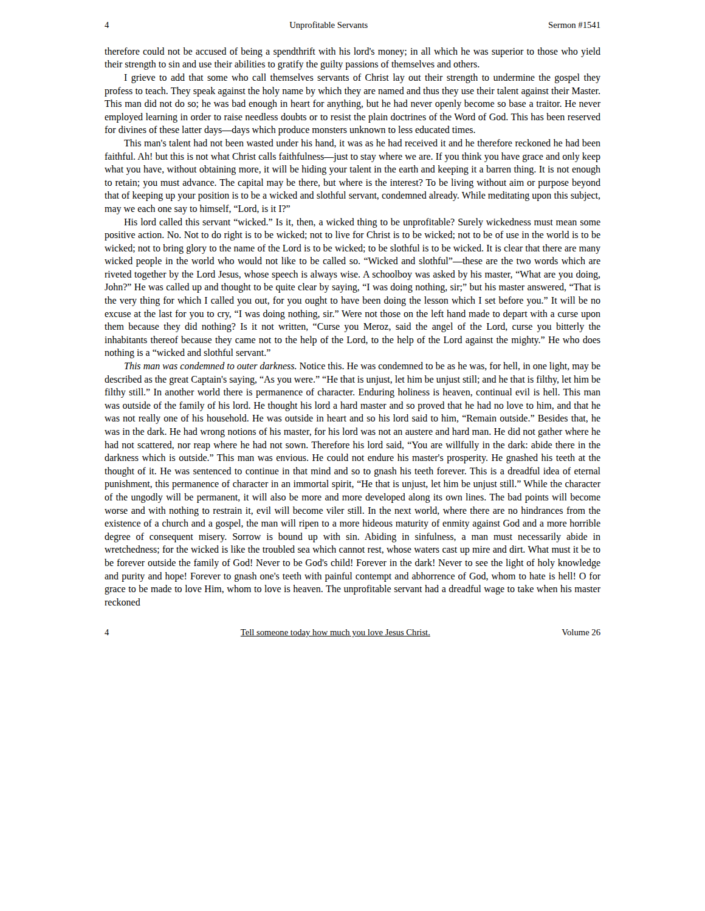4 Unprofitable Servants Sermon #1541
therefore could not be accused of being a spendthrift with his lord's money; in all which he was superior to those who yield their strength to sin and use their abilities to gratify the guilty passions of themselves and others.
I grieve to add that some who call themselves servants of Christ lay out their strength to undermine the gospel they profess to teach. They speak against the holy name by which they are named and thus they use their talent against their Master. This man did not do so; he was bad enough in heart for anything, but he had never openly become so base a traitor. He never employed learning in order to raise needless doubts or to resist the plain doctrines of the Word of God. This has been reserved for divines of these latter days—days which produce monsters unknown to less educated times.
This man's talent had not been wasted under his hand, it was as he had received it and he therefore reckoned he had been faithful. Ah! but this is not what Christ calls faithfulness—just to stay where we are. If you think you have grace and only keep what you have, without obtaining more, it will be hiding your talent in the earth and keeping it a barren thing. It is not enough to retain; you must advance. The capital may be there, but where is the interest? To be living without aim or purpose beyond that of keeping up your position is to be a wicked and slothful servant, condemned already. While meditating upon this subject, may we each one say to himself, “Lord, is it I?”
His lord called this servant “wicked.” Is it, then, a wicked thing to be unprofitable? Surely wickedness must mean some positive action. No. Not to do right is to be wicked; not to live for Christ is to be wicked; not to be of use in the world is to be wicked; not to bring glory to the name of the Lord is to be wicked; to be slothful is to be wicked. It is clear that there are many wicked people in the world who would not like to be called so. “Wicked and slothful”—these are the two words which are riveted together by the Lord Jesus, whose speech is always wise. A schoolboy was asked by his master, “What are you doing, John?” He was called up and thought to be quite clear by saying, “I was doing nothing, sir;” but his master answered, “That is the very thing for which I called you out, for you ought to have been doing the lesson which I set before you.” It will be no excuse at the last for you to cry, “I was doing nothing, sir.” Were not those on the left hand made to depart with a curse upon them because they did nothing? Is it not written, “Curse you Meroz, said the angel of the Lord, curse you bitterly the inhabitants thereof because they came not to the help of the Lord, to the help of the Lord against the mighty.” He who does nothing is a “wicked and slothful servant.”
This man was condemned to outer darkness. Notice this. He was condemned to be as he was, for hell, in one light, may be described as the great Captain's saying, “As you were.” “He that is unjust, let him be unjust still; and he that is filthy, let him be filthy still.” In another world there is permanence of character. Enduring holiness is heaven, continual evil is hell. This man was outside of the family of his lord. He thought his lord a hard master and so proved that he had no love to him, and that he was not really one of his household. He was outside in heart and so his lord said to him, “Remain outside.” Besides that, he was in the dark. He had wrong notions of his master, for his lord was not an austere and hard man. He did not gather where he had not scattered, nor reap where he had not sown. Therefore his lord said, “You are willfully in the dark: abide there in the darkness which is outside.” This man was envious. He could not endure his master's prosperity. He gnashed his teeth at the thought of it. He was sentenced to continue in that mind and so to gnash his teeth forever. This is a dreadful idea of eternal punishment, this permanence of character in an immortal spirit, “He that is unjust, let him be unjust still.” While the character of the ungodly will be permanent, it will also be more and more developed along its own lines. The bad points will become worse and with nothing to restrain it, evil will become viler still. In the next world, where there are no hindrances from the existence of a church and a gospel, the man will ripen to a more hideous maturity of enmity against God and a more horrible degree of consequent misery. Sorrow is bound up with sin. Abiding in sinfulness, a man must necessarily abide in wretchedness; for the wicked is like the troubled sea which cannot rest, whose waters cast up mire and dirt. What must it be to be forever outside the family of God! Never to be God's child! Forever in the dark! Never to see the light of holy knowledge and purity and hope! Forever to gnash one's teeth with painful contempt and abhorrence of God, whom to hate is hell! O for grace to be made to love Him, whom to love is heaven. The unprofitable servant had a dreadful wage to take when his master reckoned
4 Tell someone today how much you love Jesus Christ. Volume 26